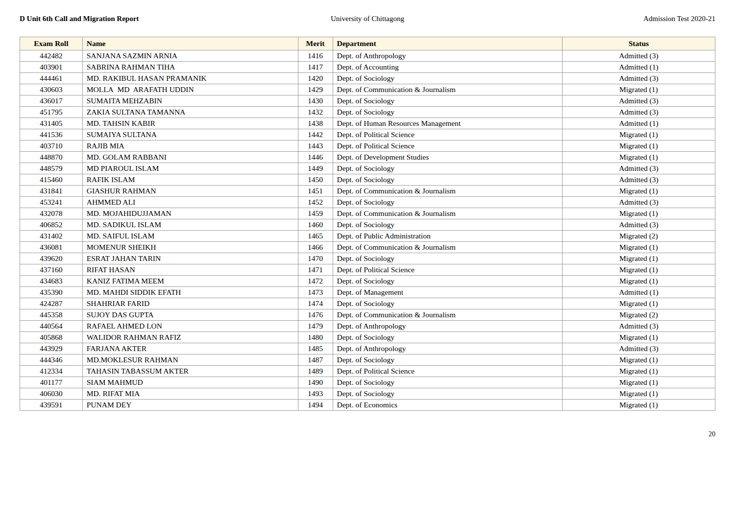D Unit 6th Call and Migration Report
University of Chittagong
Admission Test 2020-21
| Exam Roll | Name | Merit | Department | Status |
| --- | --- | --- | --- | --- |
| 442482 | SANJANA SAZMIN ARNIA | 1416 | Dept. of Anthropology | Admitted (3) |
| 403901 | SABRINA RAHMAN TIHA | 1417 | Dept. of Accounting | Admitted (1) |
| 444461 | MD. RAKIBUL HASAN PRAMANIK | 1420 | Dept. of Sociology | Admitted (3) |
| 430603 | MOLLA MD ARAFATH UDDIN | 1429 | Dept. of Communication & Journalism | Migrated (1) |
| 436017 | SUMAITA MEHZABIN | 1430 | Dept. of Sociology | Admitted (3) |
| 451795 | ZAKIA SULTANA TAMANNA | 1432 | Dept. of Sociology | Admitted (3) |
| 431405 | MD. TAHSIN KABIR | 1438 | Dept. of Human Resources Management | Admitted (1) |
| 441536 | SUMAIYA SULTANA | 1442 | Dept. of Political Science | Migrated (1) |
| 403710 | RAJIB MIA | 1443 | Dept. of Political Science | Migrated (1) |
| 448870 | MD. GOLAM RABBANI | 1446 | Dept. of Development Studies | Migrated (1) |
| 448579 | MD PIAROUL ISLAM | 1449 | Dept. of Sociology | Admitted (3) |
| 415460 | RAFIK ISLAM | 1450 | Dept. of Sociology | Admitted (3) |
| 431841 | GIASHUR RAHMAN | 1451 | Dept. of Communication & Journalism | Migrated (1) |
| 453241 | AHMMED ALI | 1452 | Dept. of Sociology | Admitted (3) |
| 432078 | MD. MOJAHIDUJJAMAN | 1459 | Dept. of Communication & Journalism | Migrated (1) |
| 406852 | MD. SADIKUL ISLAM | 1460 | Dept. of Sociology | Admitted (3) |
| 431402 | MD. SAIFUL ISLAM | 1465 | Dept. of Public Administration | Migrated (2) |
| 436081 | MOMENUR SHEIKH | 1466 | Dept. of Communication & Journalism | Migrated (1) |
| 439620 | ESRAT JAHAN TARIN | 1470 | Dept. of Sociology | Migrated (1) |
| 437160 | RIFAT HASAN | 1471 | Dept. of Political Science | Migrated (1) |
| 434683 | KANIZ FATIMA MEEM | 1472 | Dept. of Sociology | Migrated (1) |
| 435390 | MD. MAHDI SIDDIK EFATH | 1473 | Dept. of Management | Admitted (1) |
| 424287 | SHAHRIAR FARID | 1474 | Dept. of Sociology | Migrated (1) |
| 445358 | SUJOY DAS GUPTA | 1476 | Dept. of Communication & Journalism | Migrated (2) |
| 440564 | RAFAEL AHMED LON | 1479 | Dept. of Anthropology | Admitted (3) |
| 405868 | WALIDOR RAHMAN RAFIZ | 1480 | Dept. of Sociology | Migrated (1) |
| 443929 | FARJANA AKTER | 1485 | Dept. of Anthropology | Admitted (3) |
| 444346 | MD.MOKLESUR RAHMAN | 1487 | Dept. of Sociology | Migrated (1) |
| 412334 | TAHASIN TABASSUM AKTER | 1489 | Dept. of Political Science | Migrated (1) |
| 401177 | SIAM MAHMUD | 1490 | Dept. of Sociology | Migrated (1) |
| 406030 | MD. RIFAT MIA | 1493 | Dept. of Sociology | Migrated (1) |
| 439591 | PUNAM DEY | 1494 | Dept. of Economics | Migrated (1) |
20